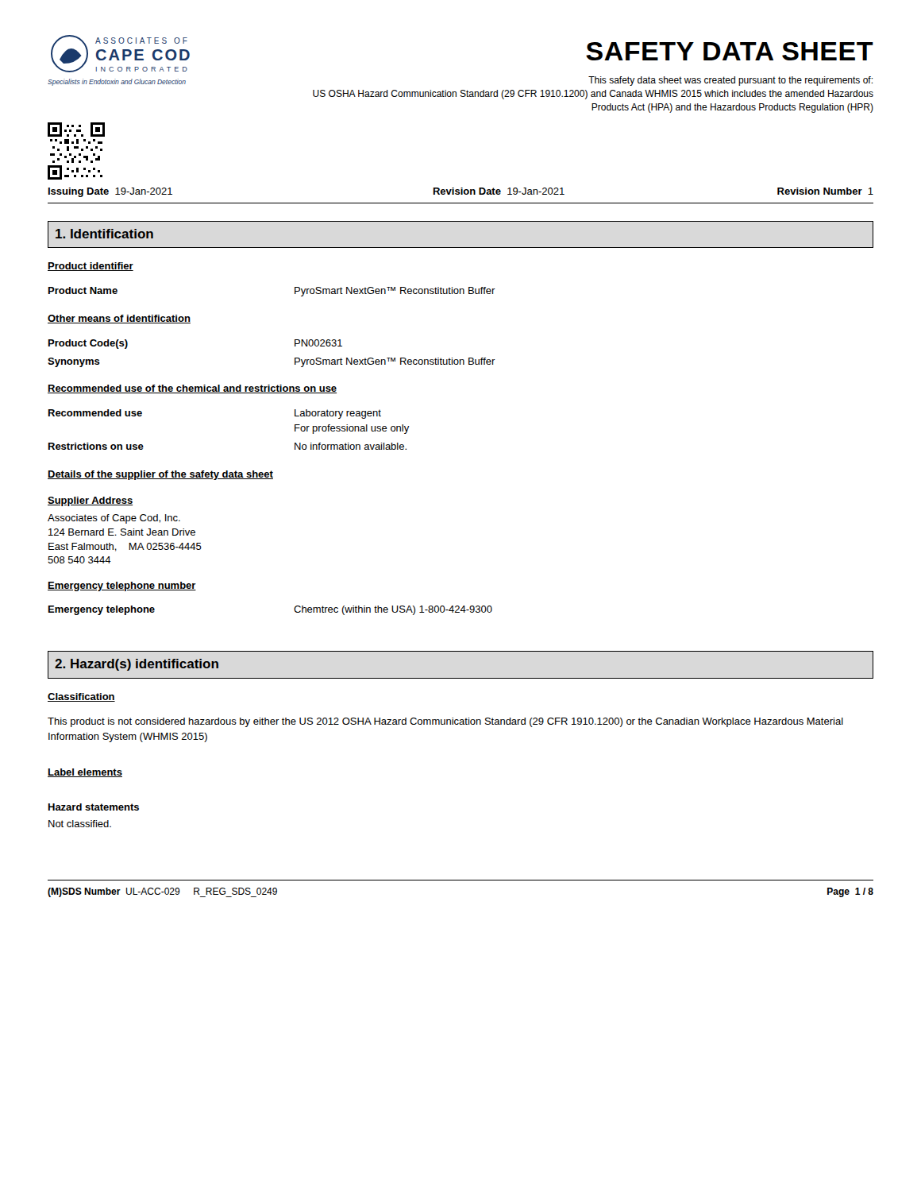SAFETY DATA SHEET
This safety data sheet was created pursuant to the requirements of:
US OSHA Hazard Communication Standard (29 CFR 1910.1200) and Canada WHMIS 2015 which includes the amended Hazardous Products Act (HPA) and the Hazardous Products Regulation (HPR)
Issuing Date 19-Jan-2021
Revision Date 19-Jan-2021
Revision Number 1
1. Identification
Product identifier
| Product Name | PyroSmart NextGen™ Reconstitution Buffer |
Other means of identification
| Product Code(s) | PN002631 |
| Synonyms | PyroSmart NextGen™ Reconstitution Buffer |
Recommended use of the chemical and restrictions on use
| Recommended use | Laboratory reagent For professional use only |
| Restrictions on use | No information available. |
Details of the supplier of the safety data sheet
Supplier Address
Associates of Cape Cod, Inc.
124 Bernard E. Saint Jean Drive
East Falmouth, MA 02536-4445
508 540 3444
Emergency telephone number
| Emergency telephone | Chemtrec (within the USA) 1-800-424-9300 |
2. Hazard(s) identification
Classification
This product is not considered hazardous by either the US 2012 OSHA Hazard Communication Standard (29 CFR 1910.1200) or the Canadian Workplace Hazardous Material Information System (WHMIS 2015)
Label elements
Hazard statements
Not classified.
(M)SDS Number UL-ACC-029 R_REG_SDS_0249
Page 1 / 8